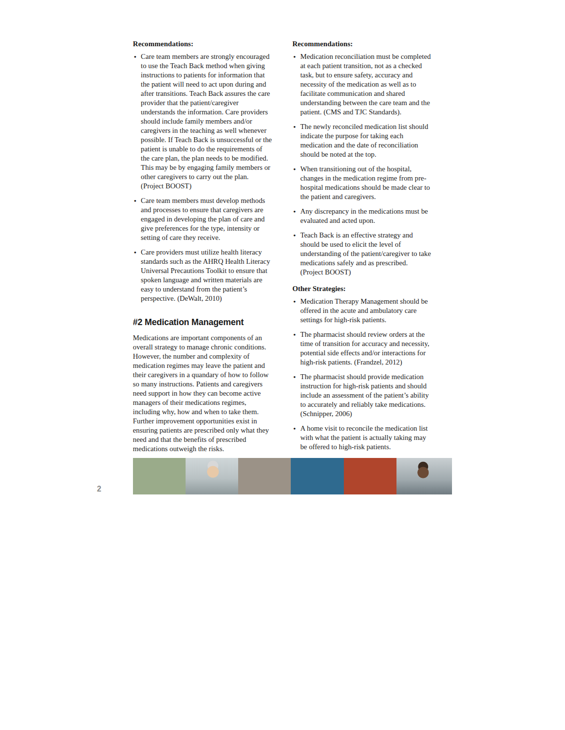Recommendations:
Care team members are strongly encouraged to use the Teach Back method when giving instructions to patients for information that the patient will need to act upon during and after transitions. Teach Back assures the care provider that the patient/caregiver understands the information. Care providers should include family members and/or caregivers in the teaching as well whenever possible. If Teach Back is unsuccessful or the patient is unable to do the requirements of the care plan, the plan needs to be modified. This may be by engaging family members or other caregivers to carry out the plan. (Project BOOST)
Care team members must develop methods and processes to ensure that caregivers are engaged in developing the plan of care and give preferences for the type, intensity or setting of care they receive.
Care providers must utilize health literacy standards such as the AHRQ Health Literacy Universal Precautions Toolkit to ensure that spoken language and written materials are easy to understand from the patient’s perspective. (DeWalt, 2010)
#2 Medication Management
Medications are important components of an overall strategy to manage chronic conditions. However, the number and complexity of medication regimes may leave the patient and their caregivers in a quandary of how to follow so many instructions. Patients and caregivers need support in how they can become active managers of their medications regimes, including why, how and when to take them. Further improvement opportunities exist in ensuring patients are prescribed only what they need and that the benefits of prescribed medications outweigh the risks.
Recommendations:
Medication reconciliation must be completed at each patient transition, not as a checked task, but to ensure safety, accuracy and necessity of the medication as well as to facilitate communication and shared understanding between the care team and the patient. (CMS and TJC Standards).
The newly reconciled medication list should indicate the purpose for taking each medication and the date of reconciliation should be noted at the top.
When transitioning out of the hospital, changes in the medication regime from pre-hospital medications should be made clear to the patient and caregivers.
Any discrepancy in the medications must be evaluated and acted upon.
Teach Back is an effective strategy and should be used to elicit the level of understanding of the patient/caregiver to take medications safely and as prescribed. (Project BOOST)
Other Strategies:
Medication Therapy Management should be offered in the acute and ambulatory care settings for high-risk patients.
The pharmacist should review orders at the time of transition for accuracy and necessity, potential side effects and/or interactions for high-risk patients. (Frandzel, 2012)
The pharmacist should provide medication instruction for high-risk patients and should include an assessment of the patient’s ability to accurately and reliably take medications. (Schnipper, 2006)
A home visit to reconcile the medication list with what the patient is actually taking may be offered to high-risk patients.
2